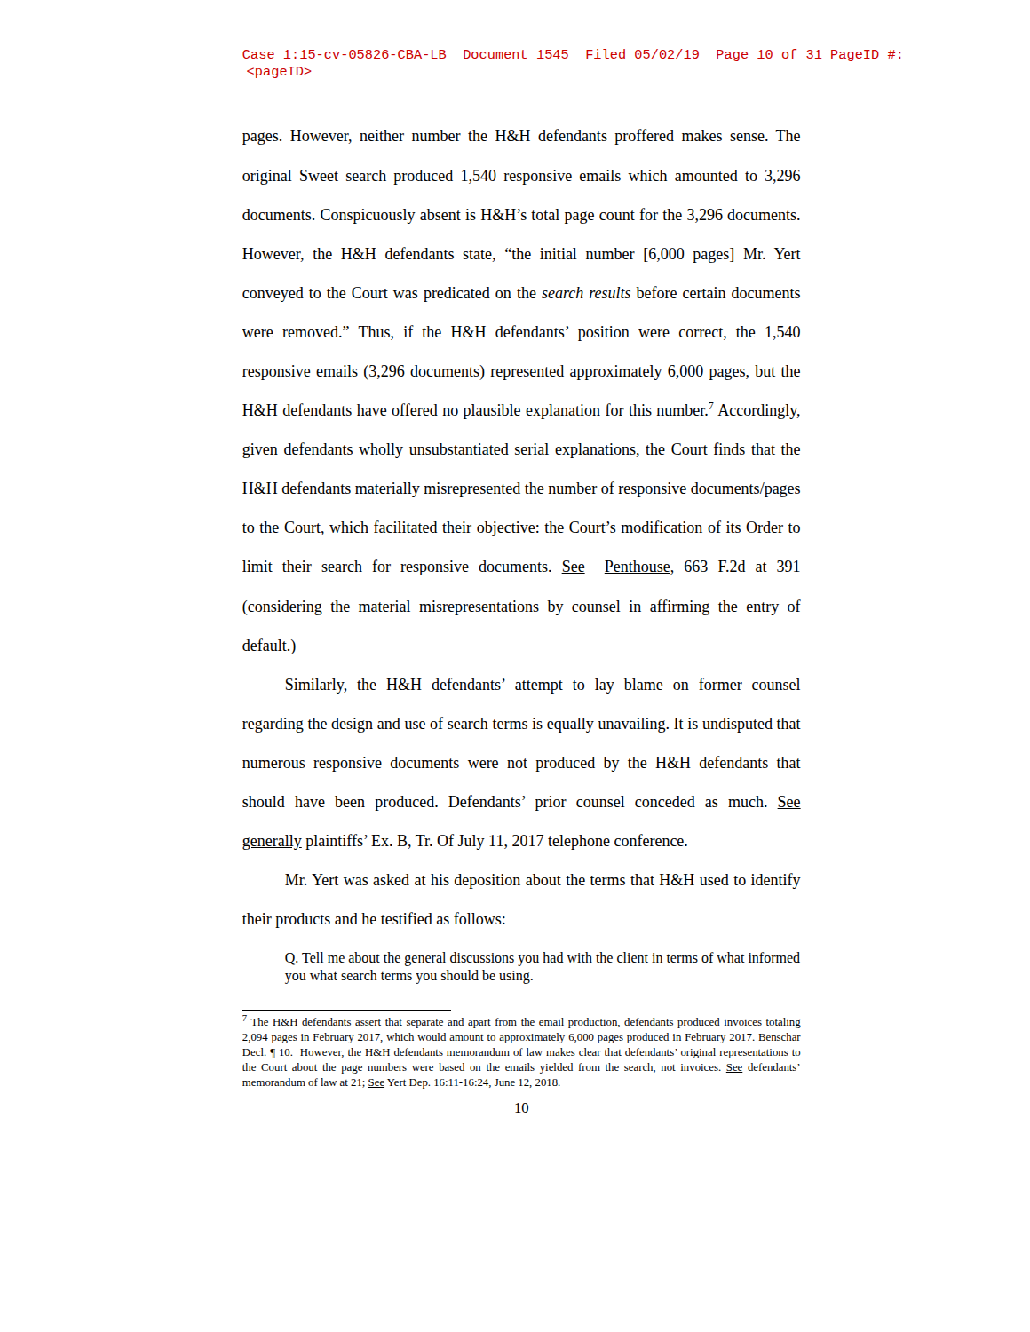Case 1:15-cv-05826-CBA-LB Document 1545 Filed 05/02/19 Page 10 of 31 PageID #:
<pageID>
pages. However, neither number the H&H defendants proffered makes sense. The original Sweet search produced 1,540 responsive emails which amounted to 3,296 documents. Conspicuously absent is H&H’s total page count for the 3,296 documents. However, the H&H defendants state, “the initial number [6,000 pages] Mr. Yert conveyed to the Court was predicated on the search results before certain documents were removed.” Thus, if the H&H defendants’ position were correct, the 1,540 responsive emails (3,296 documents) represented approximately 6,000 pages, but the H&H defendants have offered no plausible explanation for this number.7 Accordingly, given defendants wholly unsubstantiated serial explanations, the Court finds that the H&H defendants materially misrepresented the number of responsive documents/pages to the Court, which facilitated their objective: the Court’s modification of its Order to limit their search for responsive documents. See Penthouse, 663 F.2d at 391 (considering the material misrepresentations by counsel in affirming the entry of default.)
Similarly, the H&H defendants’ attempt to lay blame on former counsel regarding the design and use of search terms is equally unavailing. It is undisputed that numerous responsive documents were not produced by the H&H defendants that should have been produced. Defendants’ prior counsel conceded as much. See generally plaintiffs’ Ex. B, Tr. Of July 11, 2017 telephone conference.
Mr. Yert was asked at his deposition about the terms that H&H used to identify their products and he testified as follows:
Q. Tell me about the general discussions you had with the client in terms of what informed you what search terms you should be using.
7 The H&H defendants assert that separate and apart from the email production, defendants produced invoices totaling 2,094 pages in February 2017, which would amount to approximately 6,000 pages produced in February 2017. Benschar Decl. ¶ 10. However, the H&H defendants memorandum of law makes clear that defendants’ original representations to the Court about the page numbers were based on the emails yielded from the search, not invoices. See defendants’ memorandum of law at 21; See Yert Dep. 16:11-16:24, June 12, 2018.
10